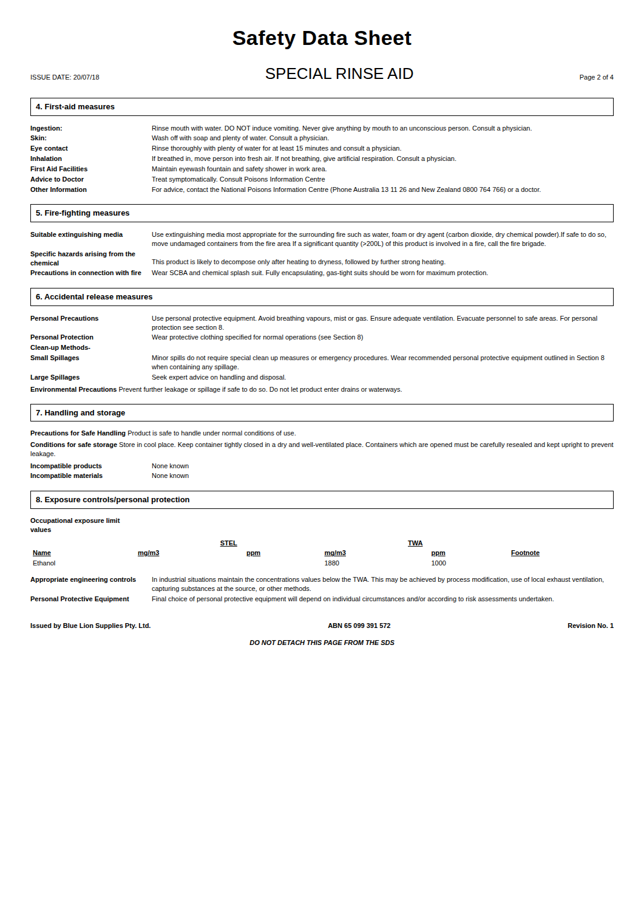Safety Data Sheet
ISSUE DATE: 20/07/18
SPECIAL RINSE AID
Page 2 of 4
4. First-aid measures
| Ingestion: | Rinse mouth with water. DO NOT induce vomiting. Never give anything by mouth to an unconscious person. Consult a physician. |
| Skin: | Wash off with soap and plenty of water. Consult a physician. |
| Eye contact | Rinse thoroughly with plenty of water for at least 15 minutes and consult a physician. |
| Inhalation | If breathed in, move person into fresh air. If not breathing, give artificial respiration. Consult a physician. |
| First Aid Facilities | Maintain eyewash fountain and safety shower in work area. |
| Advice to Doctor | Treat symptomatically. Consult Poisons Information Centre |
| Other Information | For advice, contact the National Poisons Information Centre (Phone Australia 13 11 26 and New Zealand 0800 764 766) or a doctor. |
5. Fire-fighting measures
| Suitable extinguishing media | Use extinguishing media most appropriate for the surrounding fire such as water, foam or dry agent (carbon dioxide, dry chemical powder).If safe to do so, move undamaged containers from the fire area If a significant quantity (>200L) of this product is involved in a fire, call the fire brigade. |
| Specific hazards arising from the chemical | This product is likely to decompose only after heating to dryness, followed by further strong heating. |
| Precautions in connection with fire | Wear SCBA and chemical splash suit. Fully encapsulating, gas-tight suits should be worn for maximum protection. |
6. Accidental release measures
| Personal Precautions | Use personal protective equipment. Avoid breathing vapours, mist or gas. Ensure adequate ventilation. Evacuate personnel to safe areas. For personal protection see section 8. |
| Personal Protection | Wear protective clothing specified for normal operations (see Section 8) |
| Clean-up Methods- | |
| Small Spillages | Minor spills do not require special clean up measures or emergency procedures. Wear recommended personal protective equipment outlined in Section 8 when containing any spillage. |
| Large Spillages | Seek expert advice on handling and disposal. |
Environmental Precautions Prevent further leakage or spillage if safe to do so. Do not let product enter drains or waterways.
7. Handling and storage
Precautions for Safe Handling Product is safe to handle under normal conditions of use.
Conditions for safe storage Store in cool place. Keep container tightly closed in a dry and well-ventilated place. Containers which are opened must be carefully resealed and kept upright to prevent leakage.
| Incompatible products | None known |
| Incompatible materials | None known |
8. Exposure controls/personal protection
Occupational exposure limit
values
| | STEL | TWA | |
| Name | mg/m3 | ppm | mg/m3 | ppm | Footnote |
| Ethanol | | | 1880 | 1000 | |
| Appropriate engineering controls | In industrial situations maintain the concentrations values below the TWA. This may be achieved by process modification, use of local exhaust ventilation, capturing substances at the source, or other methods. |
| Personal Protective Equipment | Final choice of personal protective equipment will depend on individual circumstances and/or according to risk assessments undertaken. |
Issued by Blue Lion Supplies Pty. Ltd.
ABN 65 099 391 572
Revision No. 1
DO NOT DETACH THIS PAGE FROM THE SDS